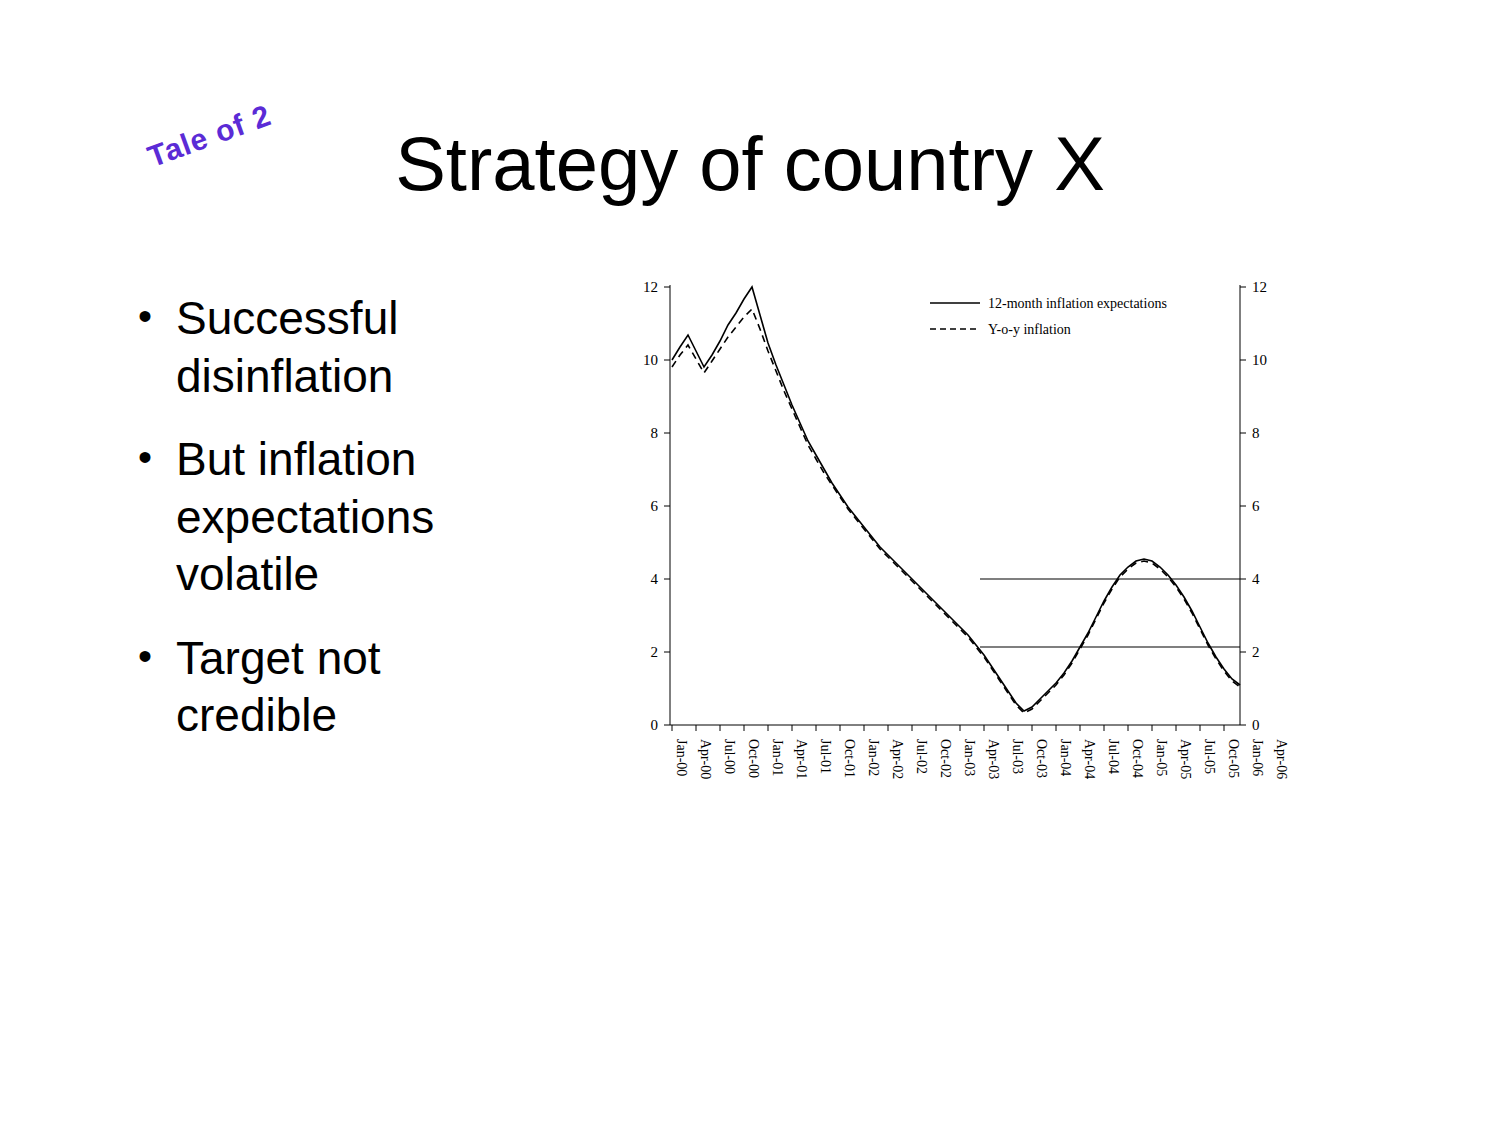Tale of 2
Strategy of country X
Successful disinflation
But inflation expectations volatile
Target not credible
0 2 4 6 8 10 12 0 2 4 6 8 10 12 12-month inflation expectations Y-o-y inflation Jan-00 Apr-00 Jul-00 Oct-00 Jan-01 Apr-01 Jul-01 Oct-01 Jan-02 Apr-02 Jul-02 Oct-02 Jan-03 Apr-03 Jul-03 Oct-03 Jan-04 Apr-04 Jul-04 Oct-04 Jan-05 Apr-05 Jul-05 Oct-05 Jan-06 Apr-06